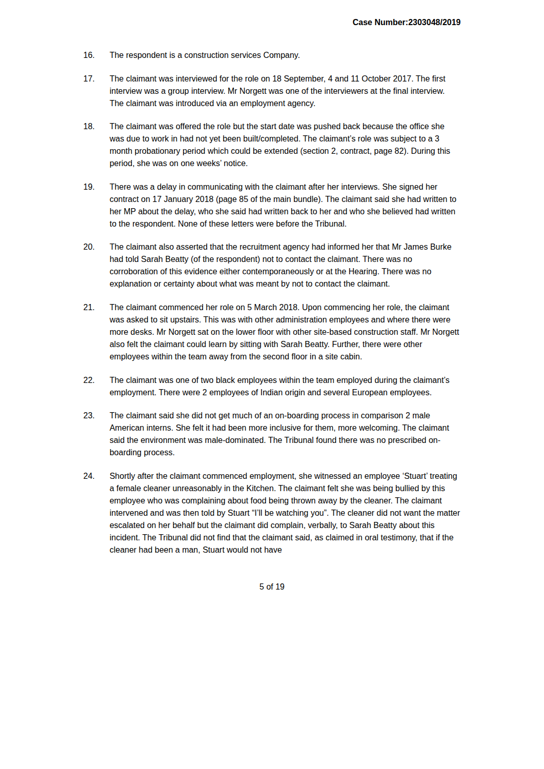Case Number:2303048/2019
The respondent is a construction services Company.
The claimant was interviewed for the role on 18 September, 4 and 11 October 2017. The first interview was a group interview. Mr Norgett was one of the interviewers at the final interview. The claimant was introduced via an employment agency.
The claimant was offered the role but the start date was pushed back because the office she was due to work in had not yet been built/completed. The claimant’s role was subject to a 3 month probationary period which could be extended (section 2, contract, page 82). During this period, she was on one weeks’ notice.
There was a delay in communicating with the claimant after her interviews. She signed her contract on 17 January 2018 (page 85 of the main bundle). The claimant said she had written to her MP about the delay, who she said had written back to her and who she believed had written to the respondent. None of these letters were before the Tribunal.
The claimant also asserted that the recruitment agency had informed her that Mr James Burke had told Sarah Beatty (of the respondent) not to contact the claimant. There was no corroboration of this evidence either contemporaneously or at the Hearing. There was no explanation or certainty about what was meant by not to contact the claimant.
The claimant commenced her role on 5 March 2018. Upon commencing her role, the claimant was asked to sit upstairs. This was with other administration employees and where there were more desks. Mr Norgett sat on the lower floor with other site-based construction staff. Mr Norgett also felt the claimant could learn by sitting with Sarah Beatty. Further, there were other employees within the team away from the second floor in a site cabin.
The claimant was one of two black employees within the team employed during the claimant’s employment. There were 2 employees of Indian origin and several European employees.
The claimant said she did not get much of an on-boarding process in comparison 2 male American interns. She felt it had been more inclusive for them, more welcoming. The claimant said the environment was male-dominated. The Tribunal found there was no prescribed on-boarding process.
Shortly after the claimant commenced employment, she witnessed an employee ‘Stuart’ treating a female cleaner unreasonably in the Kitchen. The claimant felt she was being bullied by this employee who was complaining about food being thrown away by the cleaner. The claimant intervened and was then told by Stuart “I’ll be watching you”. The cleaner did not want the matter escalated on her behalf but the claimant did complain, verbally, to Sarah Beatty about this incident. The Tribunal did not find that the claimant said, as claimed in oral testimony, that if the cleaner had been a man, Stuart would not have
5 of 19